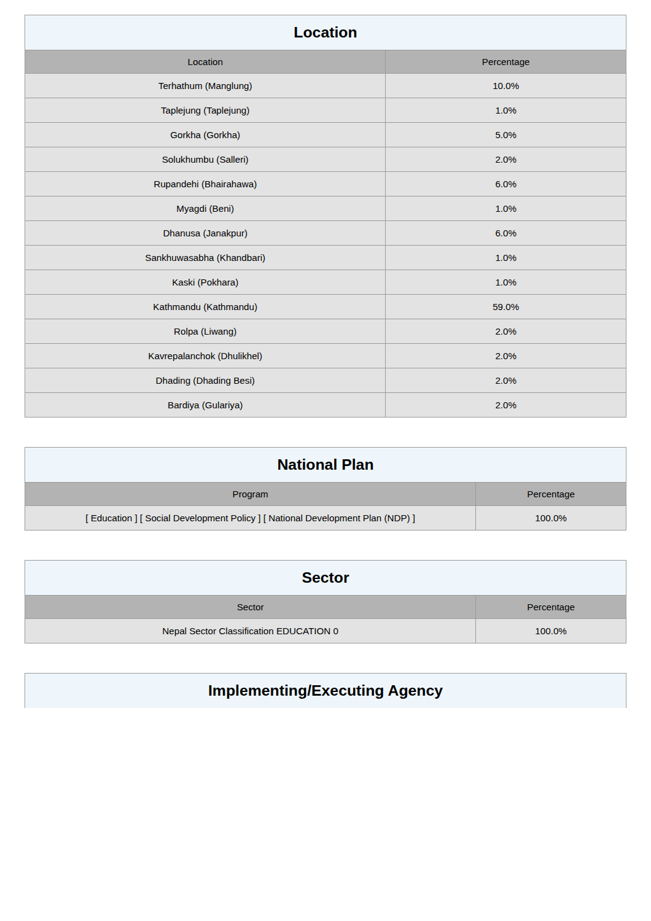Location
| Location | Percentage |
| --- | --- |
| Terhathum (Manglung) | 10.0% |
| Taplejung (Taplejung) | 1.0% |
| Gorkha (Gorkha) | 5.0% |
| Solukhumbu (Salleri) | 2.0% |
| Rupandehi (Bhairahawa) | 6.0% |
| Myagdi (Beni) | 1.0% |
| Dhanusa (Janakpur) | 6.0% |
| Sankhuwasabha (Khandbari) | 1.0% |
| Kaski (Pokhara) | 1.0% |
| Kathmandu (Kathmandu) | 59.0% |
| Rolpa (Liwang) | 2.0% |
| Kavrepalanchok (Dhulikhel) | 2.0% |
| Dhading (Dhading Besi) | 2.0% |
| Bardiya (Gulariya) | 2.0% |
National Plan
| Program | Percentage |
| --- | --- |
| [ Education ] [ Social Development Policy ] [ National Development Plan (NDP) ] | 100.0% |
Sector
| Sector | Percentage |
| --- | --- |
| Nepal Sector Classification EDUCATION 0 | 100.0% |
Implementing/Executing Agency